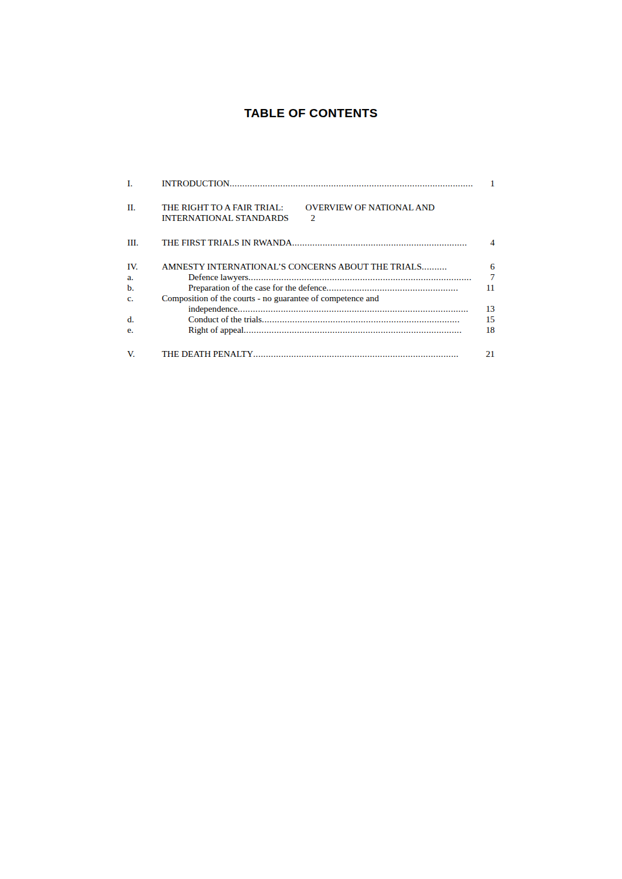TABLE OF CONTENTS
| I. | INTRODUCTION ................................................................................................ | 1 |
| II. | THE RIGHT TO A FAIR TRIAL: OVERVIEW OF NATIONAL AND INTERNATIONAL STANDARDS 2 | |
| III. | THE FIRST TRIALS IN RWANDA ..................................................................... | 4 |
| IV. | AMNESTY INTERNATIONAL’S CONCERNS ABOUT THE TRIALS .......... | 6 |
| a. | Defence lawyers ........................................................................................ | 7 |
| b. | Preparation of the case for the defence .................................................... | 11 |
| c. | Composition of the courts - no guarantee of competence and independence ........................................................................................... | 13 |
| d. | Conduct of the trials .............................................................................. | 15 |
| e. | Right of appeal ...................................................................................... | 18 |
| V. | THE DEATH PENALTY ................................................................................. | 21 |